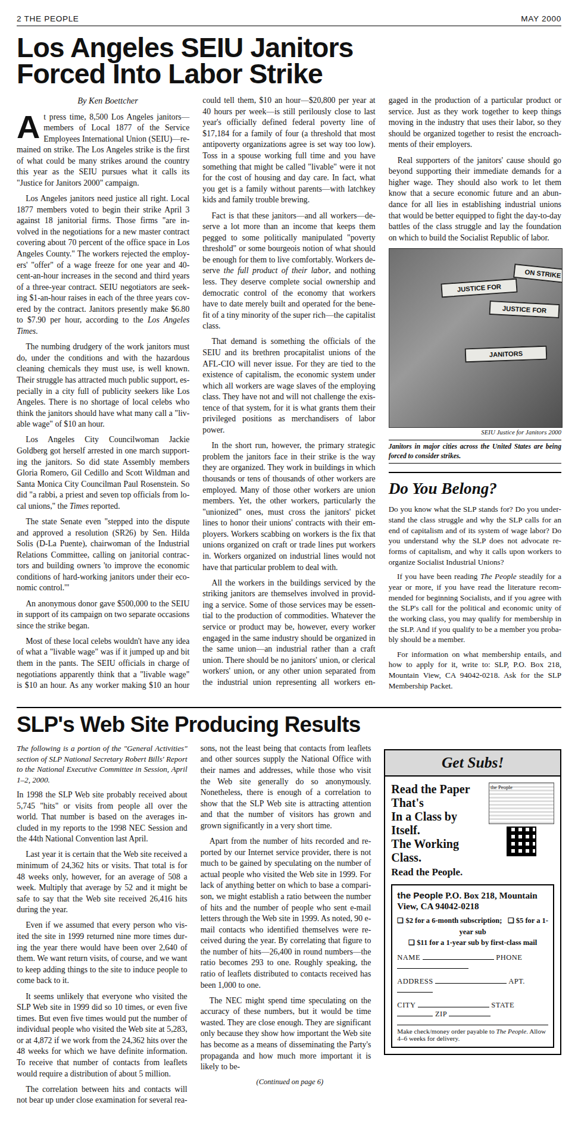2 THE PEOPLE MAY 2000
Los Angeles SEIU Janitors
Forced Into Labor Strike
By Ken Boettcher
At press time, 8,500 Los Angeles janitors—members of Local 1877 of the Service Employees International Union (SEIU)—remained on strike. The Los Angeles strike is the first of what could be many strikes around the country this year as the SEIU pursues what it calls its "Justice for Janitors 2000" campaign.
Los Angeles janitors need justice all right. Local 1877 members voted to begin their strike April 3 against 18 janitorial firms. Those firms "are involved in the negotiations for a new master contract covering about 70 percent of the office space in Los Angeles County." The workers rejected the employers' "offer" of a wage freeze for one year and 40-cent-an-hour increases in the second and third years of a three-year contract. SEIU negotiators are seeking $1-an-hour raises in each of the three years covered by the contract. Janitors presently make $6.80 to $7.90 per hour, according to the Los Angeles Times.
The numbing drudgery of the work janitors must do, under the conditions and with the hazardous cleaning chemicals they must use, is well known. Their struggle has attracted much public support, especially in a city full of publicity seekers like Los Angeles. There is no shortage of local celebs who think the janitors should have what many call a "livable wage" of $10 an hour.
Los Angeles City Councilwoman Jackie Goldberg got herself arrested in one march supporting the janitors. So did state Assembly members Gloria Romero, Gil Cedillo and Scott Wildman and Santa Monica City Councilman Paul Rosenstein. So did "a rabbi, a priest and seven top officials from local unions," the Times reported.
The state Senate even "stepped into the dispute and approved a resolution (SR26) by Sen. Hilda Solis (D-La Puente), chairwoman of the Industrial Relations Committee, calling on janitorial contractors and building owners 'to improve the economic conditions of hard-working janitors under their economic control.'"
An anonymous donor gave $500,000 to the SEIU in support of its campaign on two separate occasions since the strike began.
Most of these local celebs wouldn't have any idea of what a "livable wage" was if it jumped up and bit them in the pants. The SEIU officials in charge of negotiations apparently think that a "livable wage" is $10 an hour. As any worker making $10 an hour could tell them, $10 an hour—$20,800 per year at 40 hours per week—is still perilously close to last year's officially defined federal poverty line of $17,184 for a family of four (a threshold that most antipoverty organizations agree is set way too low). Toss in a spouse working full time and you have something that might be called "livable" were it not for the cost of housing and day care. In fact, what you get is a family without parents—with latchkey kids and family trouble brewing.
Fact is that these janitors—and all workers—deserve a lot more than an income that keeps them pegged to some politically manipulated "poverty threshold" or some bourgeois notion of what should be enough for them to live comfortably. Workers deserve the full product of their labor, and nothing less. They deserve complete social ownership and democratic control of the economy that workers have to date merely built and operated for the benefit of a tiny minority of the super rich—the capitalist class.
That demand is something the officials of the SEIU and its brethren procapitalist unions of the AFL-CIO will never issue. For they are tied to the existence of capitalism, the economic system under which all workers are wage slaves of the employing class. They have not and will not challenge the existence of that system, for it is what grants them their privileged positions as merchandisers of labor power.
In the short run, however, the primary strategic problem the janitors face in their strike is the way they are organized. They work in buildings in which thousands or tens of thousands of other workers are employed. Many of those other workers are union members. Yet, the other workers, particularly the "unionized" ones, must cross the janitors' picket lines to honor their unions' contracts with their employers. Workers scabbing on workers is the fix that unions organized on craft or trade lines put workers in. Workers organized on industrial lines would not have that particular problem to deal with.
All the workers in the buildings serviced by the striking janitors are themselves involved in providing a service. Some of those services may be essential to the production of commodities. Whatever the service or product may be, however, every worker engaged in the same industry should be organized in the same union—an industrial rather than a craft union. There should be no janitors' union, or clerical workers' union, or any other union separated from the industrial union representing all workers engaged in the production of a particular product or service. Just as they work together to keep things moving in the industry that uses their labor, so they should be organized together to resist the encroachments of their employers.
Real supporters of the janitors' cause should go beyond supporting their immediate demands for a higher wage. They should also work to let them know that a secure economic future and an abundance for all lies in establishing industrial unions that would be better equipped to fight the day-to-day battles of the class struggle and lay the foundation on which to build the Socialist Republic of labor.
JUSTICE FOR
JUSTICE FOR
JANITORS
ON STRIKE
SEIU Justice for Janitors 2000
Janitors in major cities across the United States are being forced to consider strikes.
Do You Belong?
Do you know what the SLP stands for? Do you understand the class struggle and why the SLP calls for an end of capitalism and of its system of wage labor? Do you understand why the SLP does not advocate reforms of capitalism, and why it calls upon workers to organize Socialist Industrial Unions?
If you have been reading The People steadily for a year or more, if you have read the literature recommended for beginning Socialists, and if you agree with the SLP's call for the political and economic unity of the working class, you may qualify for membership in the SLP. And if you qualify to be a member you probably should be a member.
For information on what membership entails, and how to apply for it, write to: SLP, P.O. Box 218, Mountain View, CA 94042-0218. Ask for the SLP Membership Packet.
SLP's Web Site Producing Results
The following is a portion of the "General Activities" section of SLP National Secretary Robert Bills' Report to the National Executive Committee in Session, April 1–2, 2000.
In 1998 the SLP Web site probably received about 5,745 "hits" or visits from people all over the world. That number is based on the averages included in my reports to the 1998 NEC Session and the 44th National Convention last April.
Last year it is certain that the Web site received a minimum of 24,362 hits or visits. That total is for 48 weeks only, however, for an average of 508 a week. Multiply that average by 52 and it might be safe to say that the Web site received 26,416 hits during the year.
Even if we assumed that every person who visited the site in 1999 returned nine more times during the year there would have been over 2,640 of them. We want return visits, of course, and we want to keep adding things to the site to induce people to come back to it.
It seems unlikely that everyone who visited the SLP Web site in 1999 did so 10 times, or even five times. But even five times would put the number of individual people who visited the Web site at 5,283, or at 4,872 if we work from the 24,362 hits over the 48 weeks for which we have definite information. To receive that number of contacts from leaflets would require a distribution of about 5 million.
The correlation between hits and contacts will not bear up under close examination for several reasons, not the least being that contacts from leaflets and other sources supply the National Office with their names and addresses, while those who visit the Web site generally do so anonymously. Nonetheless, there is enough of a correlation to show that the SLP Web site is attracting attention and that the number of visitors has grown and grown significantly in a very short time.
Apart from the number of hits recorded and reported by our Internet service provider, there is not much to be gained by speculating on the number of actual people who visited the Web site in 1999. For lack of anything better on which to base a comparison, we might establish a ratio between the number of hits and the number of people who sent e-mail letters through the Web site in 1999. As noted, 90 e-mail contacts who identified themselves were received during the year. By correlating that figure to the number of hits—26,400 in round numbers—the ratio becomes 293 to one. Roughly speaking, the ratio of leaflets distributed to contacts received has been 1,000 to one.
The NEC might spend time speculating on the accuracy of these numbers, but it would be time wasted. They are close enough. They are significant only because they show how important the Web site has become as a means of disseminating the Party's propaganda and how much more important it is likely to be-
(Continued on page 6)
Get Subs!
Read the Paper That's
In a Class by Itself.
The Working Class.
Read the People.
the People
the People P.O. Box 218, Mountain View, CA 94042-0218
❑ $2 for a 6-month subscription; ❑ $5 for a 1-year sub
❑ $11 for a 1-year sub by first-class mail
NAME PHONE
ADDRESS APT.
CITY STATE ZIP
Make check/money order payable to The People. Allow 4–6 weeks for delivery.